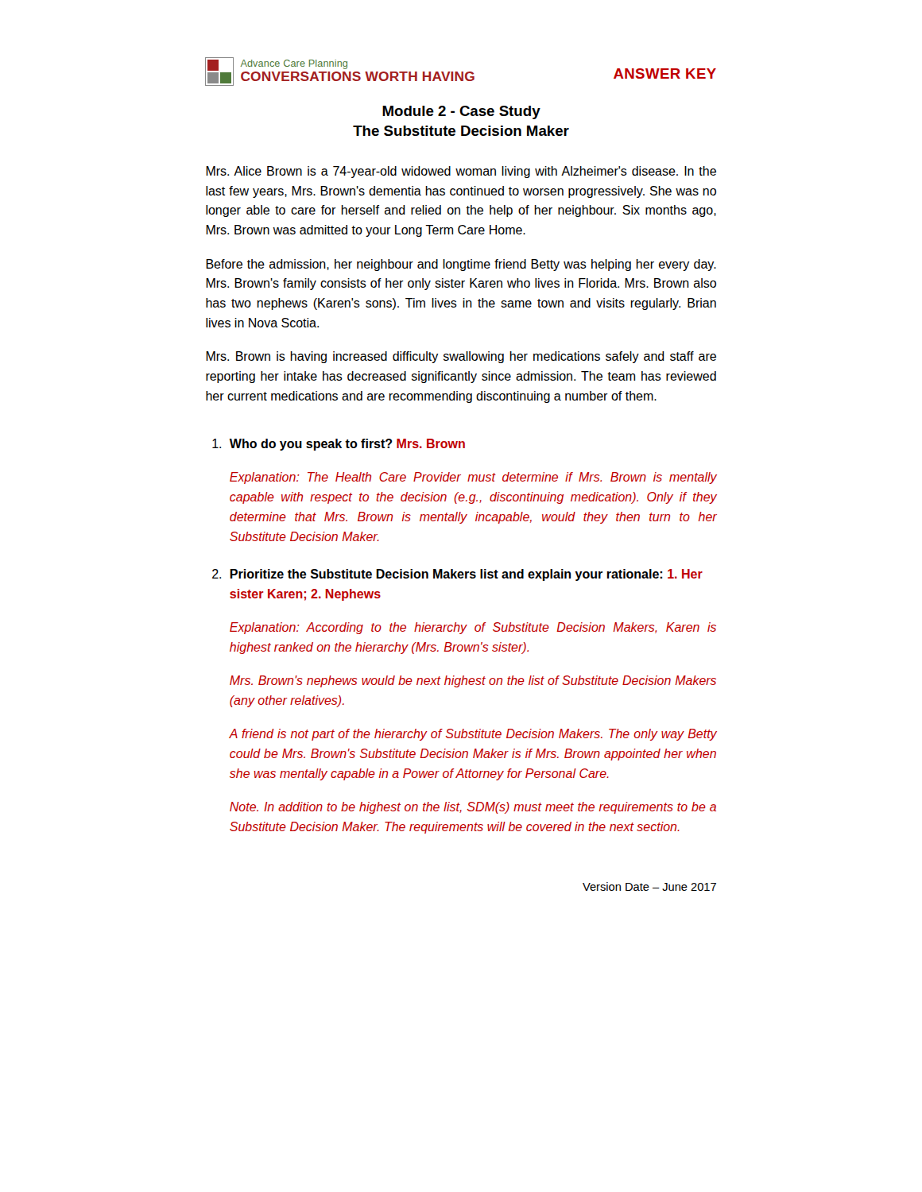Advance Care Planning
CONVERSATIONS WORTH HAVING
ANSWER KEY
Module 2 - Case Study
The Substitute Decision Maker
Mrs. Alice Brown is a 74-year-old widowed woman living with Alzheimer's disease. In the last few years, Mrs. Brown's dementia has continued to worsen progressively. She was no longer able to care for herself and relied on the help of her neighbour. Six months ago, Mrs. Brown was admitted to your Long Term Care Home.
Before the admission, her neighbour and longtime friend Betty was helping her every day. Mrs. Brown's family consists of her only sister Karen who lives in Florida. Mrs. Brown also has two nephews (Karen's sons). Tim lives in the same town and visits regularly. Brian lives in Nova Scotia.
Mrs. Brown is having increased difficulty swallowing her medications safely and staff are reporting her intake has decreased significantly since admission. The team has reviewed her current medications and are recommending discontinuing a number of them.
Who do you speak to first? Mrs. Brown
Explanation: The Health Care Provider must determine if Mrs. Brown is mentally capable with respect to the decision (e.g., discontinuing medication). Only if they determine that Mrs. Brown is mentally incapable, would they then turn to her Substitute Decision Maker.
Prioritize the Substitute Decision Makers list and explain your rationale: 1. Her sister Karen; 2. Nephews
Explanation: According to the hierarchy of Substitute Decision Makers, Karen is highest ranked on the hierarchy (Mrs. Brown's sister).
Mrs. Brown's nephews would be next highest on the list of Substitute Decision Makers (any other relatives).
A friend is not part of the hierarchy of Substitute Decision Makers. The only way Betty could be Mrs. Brown's Substitute Decision Maker is if Mrs. Brown appointed her when she was mentally capable in a Power of Attorney for Personal Care.
Note. In addition to be highest on the list, SDM(s) must meet the requirements to be a Substitute Decision Maker. The requirements will be covered in the next section.
Version Date – June 2017